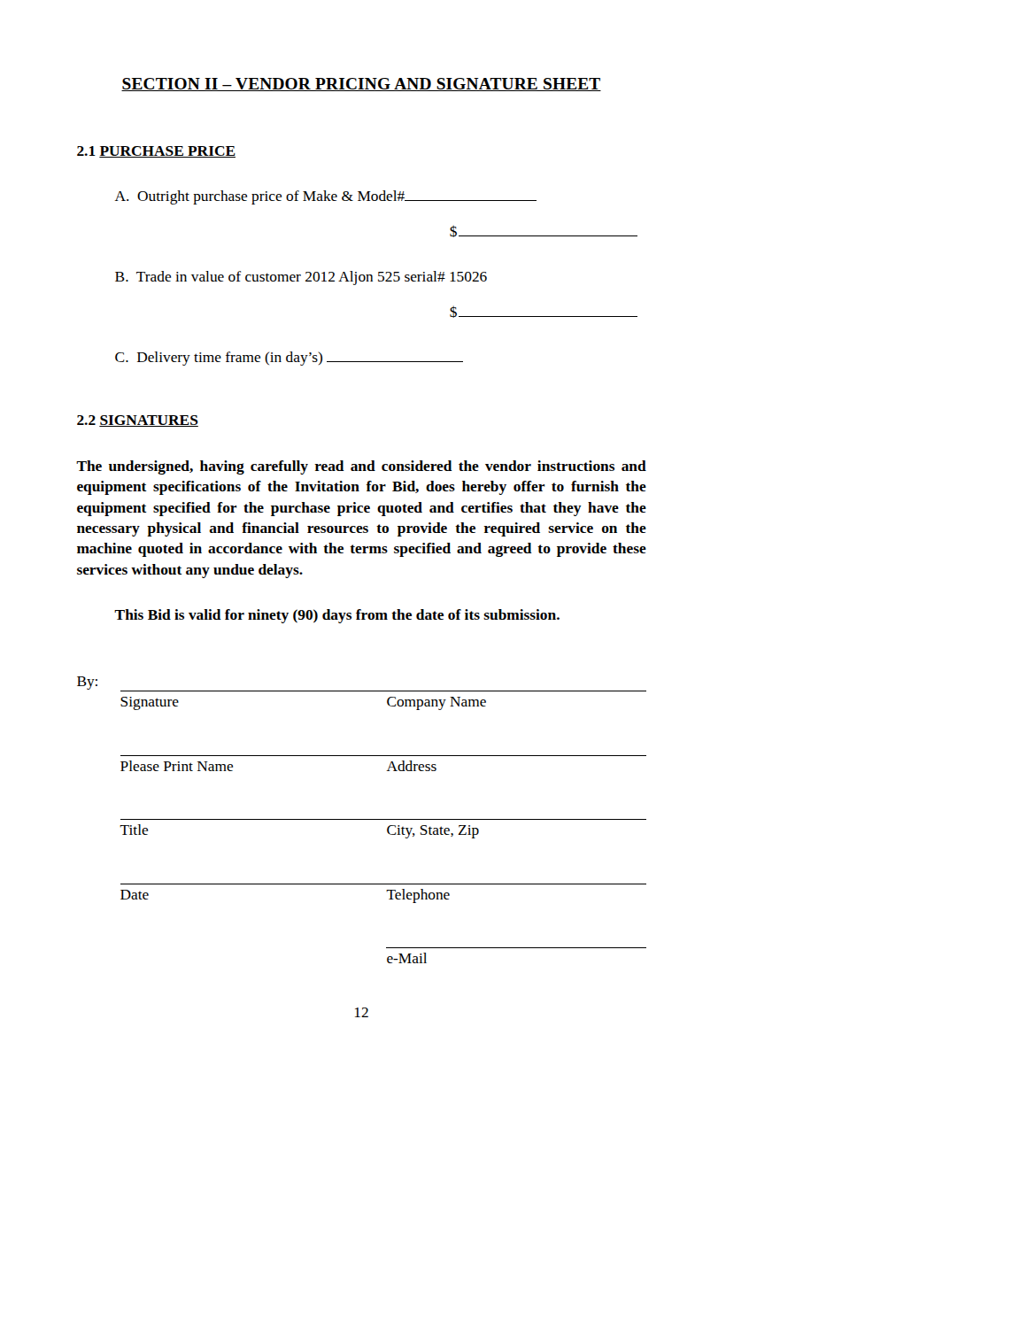SECTION II – VENDOR PRICING AND SIGNATURE SHEET
2.1 PURCHASE PRICE
A. Outright purchase price of Make & Model#
$
B. Trade in value of customer 2012 Aljon 525 serial# 15026
$
C. Delivery time frame (in day’s)
2.2 SIGNATURES
The undersigned, having carefully read and considered the vendor instructions and equipment specifications of the Invitation for Bid, does hereby offer to furnish the equipment specified for the purchase price quoted and certifies that they have the necessary physical and financial resources to provide the required service on the machine quoted in accordance with the terms specified and agreed to provide these services without any undue delays.
This Bid is valid for ninety (90) days from the date of its submission.
| By: | Signature | Company Name |
| | Please Print Name | Address |
| | Title | City, State, Zip |
| | Date | Telephone |
| | | e-Mail |
12